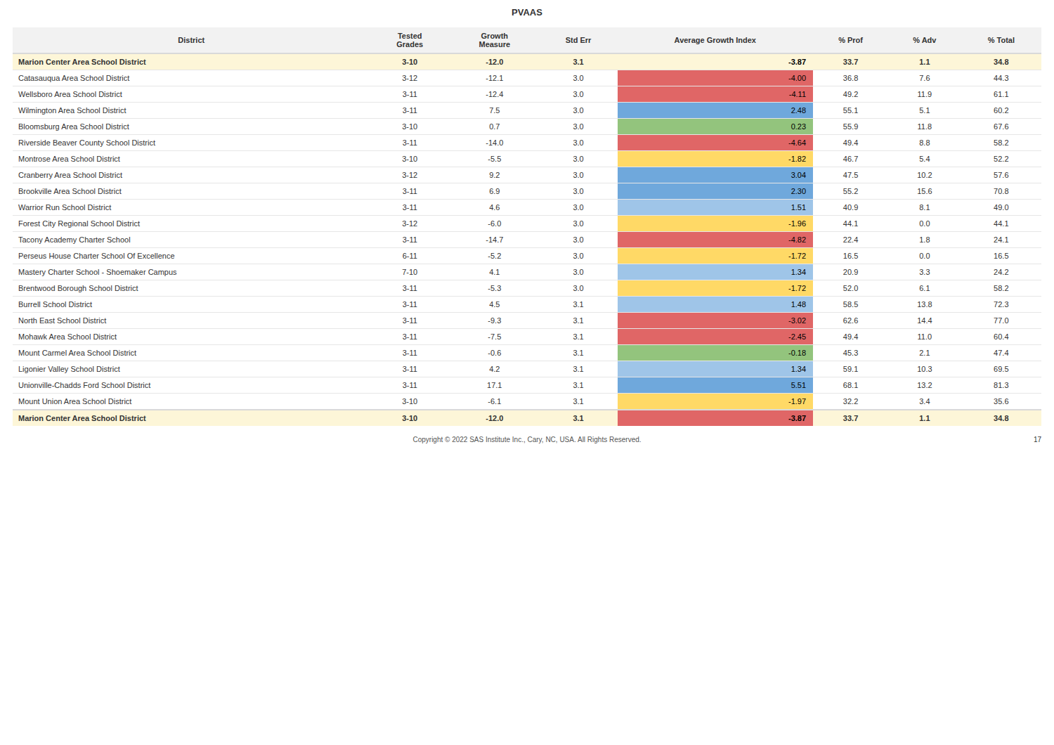PVAAS
| District | Tested Grades | Growth Measure | Std Err | Average Growth Index | % Prof | % Adv | % Total |
| --- | --- | --- | --- | --- | --- | --- | --- |
| Marion Center Area School District | 3-10 | -12.0 | 3.1 | -3.87 | 33.7 | 1.1 | 34.8 |
| Catasauqua Area School District | 3-12 | -12.1 | 3.0 | -4.00 | 36.8 | 7.6 | 44.3 |
| Wellsboro Area School District | 3-11 | -12.4 | 3.0 | -4.11 | 49.2 | 11.9 | 61.1 |
| Wilmington Area School District | 3-11 | 7.5 | 3.0 | 2.48 | 55.1 | 5.1 | 60.2 |
| Bloomsburg Area School District | 3-10 | 0.7 | 3.0 | 0.23 | 55.9 | 11.8 | 67.6 |
| Riverside Beaver County School District | 3-11 | -14.0 | 3.0 | -4.64 | 49.4 | 8.8 | 58.2 |
| Montrose Area School District | 3-10 | -5.5 | 3.0 | -1.82 | 46.7 | 5.4 | 52.2 |
| Cranberry Area School District | 3-12 | 9.2 | 3.0 | 3.04 | 47.5 | 10.2 | 57.6 |
| Brookville Area School District | 3-11 | 6.9 | 3.0 | 2.30 | 55.2 | 15.6 | 70.8 |
| Warrior Run School District | 3-11 | 4.6 | 3.0 | 1.51 | 40.9 | 8.1 | 49.0 |
| Forest City Regional School District | 3-12 | -6.0 | 3.0 | -1.96 | 44.1 | 0.0 | 44.1 |
| Tacony Academy Charter School | 3-11 | -14.7 | 3.0 | -4.82 | 22.4 | 1.8 | 24.1 |
| Perseus House Charter School Of Excellence | 6-11 | -5.2 | 3.0 | -1.72 | 16.5 | 0.0 | 16.5 |
| Mastery Charter School - Shoemaker Campus | 7-10 | 4.1 | 3.0 | 1.34 | 20.9 | 3.3 | 24.2 |
| Brentwood Borough School District | 3-11 | -5.3 | 3.0 | -1.72 | 52.0 | 6.1 | 58.2 |
| Burrell School District | 3-11 | 4.5 | 3.1 | 1.48 | 58.5 | 13.8 | 72.3 |
| North East School District | 3-11 | -9.3 | 3.1 | -3.02 | 62.6 | 14.4 | 77.0 |
| Mohawk Area School District | 3-11 | -7.5 | 3.1 | -2.45 | 49.4 | 11.0 | 60.4 |
| Mount Carmel Area School District | 3-11 | -0.6 | 3.1 | -0.18 | 45.3 | 2.1 | 47.4 |
| Ligonier Valley School District | 3-11 | 4.2 | 3.1 | 1.34 | 59.1 | 10.3 | 69.5 |
| Unionville-Chadds Ford School District | 3-11 | 17.1 | 3.1 | 5.51 | 68.1 | 13.2 | 81.3 |
| Mount Union Area School District | 3-10 | -6.1 | 3.1 | -1.97 | 32.2 | 3.4 | 35.6 |
| Marion Center Area School District | 3-10 | -12.0 | 3.1 | -3.87 | 33.7 | 1.1 | 34.8 |
Copyright © 2022 SAS Institute Inc., Cary, NC, USA. All Rights Reserved. 17